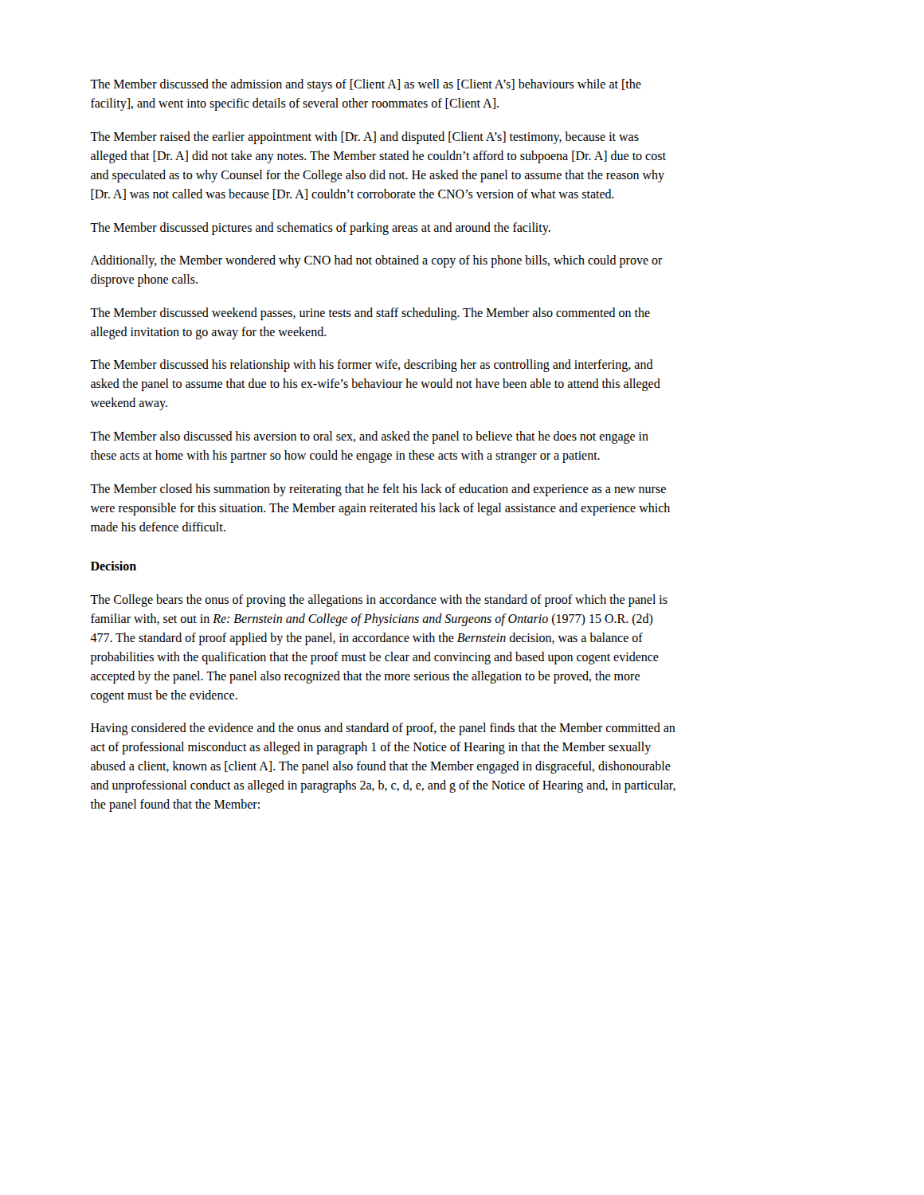The Member discussed the admission and stays of [Client A] as well as [Client A’s] behaviours while at [the facility], and went into specific details of several other roommates of [Client A].
The Member raised the earlier appointment with [Dr. A] and disputed [Client A’s] testimony, because it was alleged that [Dr. A] did not take any notes. The Member stated he couldn’t afford to subpoena [Dr. A] due to cost and speculated as to why Counsel for the College also did not. He asked the panel to assume that the reason why [Dr. A] was not called was because [Dr. A] couldn’t corroborate the CNO’s version of what was stated.
The Member discussed pictures and schematics of parking areas at and around the facility.
Additionally, the Member wondered why CNO had not obtained a copy of his phone bills, which could prove or disprove phone calls.
The Member discussed weekend passes, urine tests and staff scheduling. The Member also commented on the alleged invitation to go away for the weekend.
The Member discussed his relationship with his former wife, describing her as controlling and interfering, and asked the panel to assume that due to his ex-wife’s behaviour he would not have been able to attend this alleged weekend away.
The Member also discussed his aversion to oral sex, and asked the panel to believe that he does not engage in these acts at home with his partner so how could he engage in these acts with a stranger or a patient.
The Member closed his summation by reiterating that he felt his lack of education and experience as a new nurse were responsible for this situation. The Member again reiterated his lack of legal assistance and experience which made his defence difficult.
Decision
The College bears the onus of proving the allegations in accordance with the standard of proof which the panel is familiar with, set out in Re: Bernstein and College of Physicians and Surgeons of Ontario (1977) 15 O.R. (2d) 477. The standard of proof applied by the panel, in accordance with the Bernstein decision, was a balance of probabilities with the qualification that the proof must be clear and convincing and based upon cogent evidence accepted by the panel. The panel also recognized that the more serious the allegation to be proved, the more cogent must be the evidence.
Having considered the evidence and the onus and standard of proof, the panel finds that the Member committed an act of professional misconduct as alleged in paragraph 1 of the Notice of Hearing in that the Member sexually abused a client, known as [client A]. The panel also found that the Member engaged in disgraceful, dishonourable and unprofessional conduct as alleged in paragraphs 2a, b, c, d, e, and g of the Notice of Hearing and, in particular, the panel found that the Member: